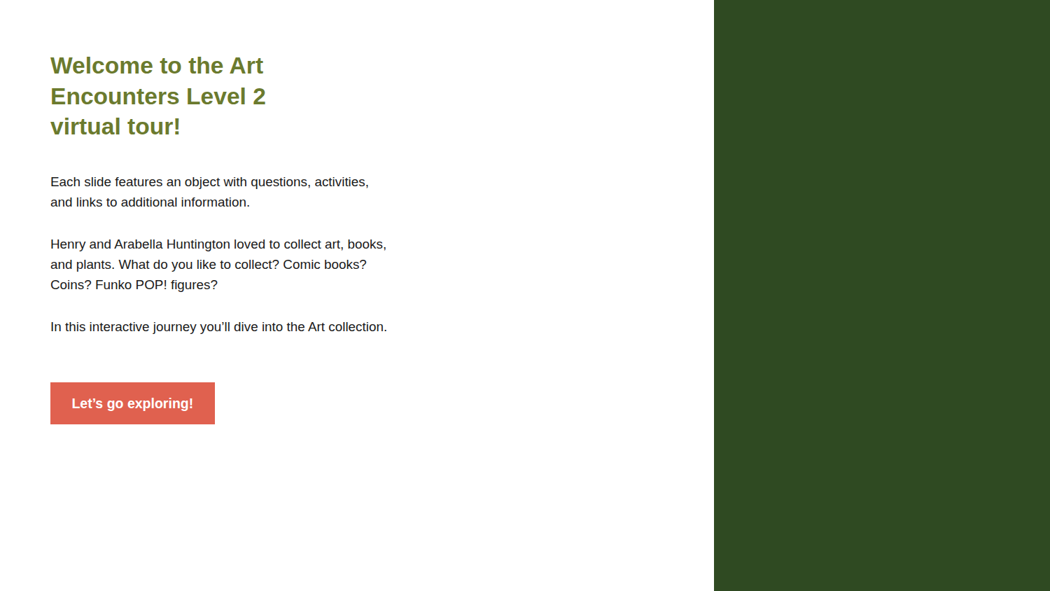Welcome to the Art Encounters Level 2 virtual tour!
Each slide features an object with questions, activities, and links to additional information.
Henry and Arabella Huntington loved to collect art, books, and plants. What do you like to collect? Comic books? Coins? Funko POP! figures?
In this interactive journey you’ll dive into the Art collection.
Let’s go exploring!